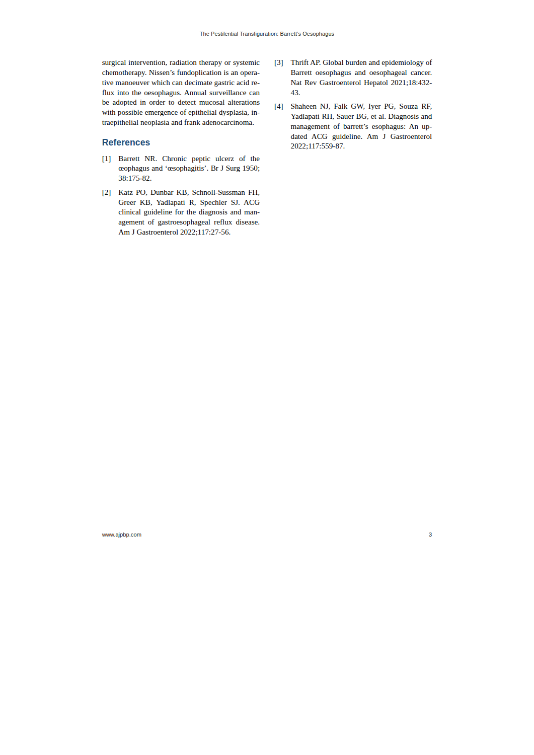The Pestilential Transfiguration: Barrett’s Oesophagus
surgical intervention, radiation therapy or systemic chemotherapy. Nissen’s fundoplication is an operative manoeuver which can decimate gastric acid reflux into the oesophagus. Annual surveillance can be adopted in order to detect mucosal alterations with possible emergence of epithelial dysplasia, intraepithelial neoplasia and frank adenocarcinoma.
References
[1] Barrett NR. Chronic peptic ulcerz of the œophagus and ‘œsophagitis’. Br J Surg 1950; 38:175-82.
[2] Katz PO, Dunbar KB, Schnoll-Sussman FH, Greer KB, Yadlapati R, Spechler SJ. ACG clinical guideline for the diagnosis and management of gastroesophageal reflux disease. Am J Gastroenterol 2022;117:27-56.
[3] Thrift AP. Global burden and epidemiology of Barrett oesophagus and oesophageal cancer. Nat Rev Gastroenterol Hepatol 2021;18:432-43.
[4] Shaheen NJ, Falk GW, Iyer PG, Souza RF, Yadlapati RH, Sauer BG, et al. Diagnosis and management of barrett’s esophagus: An updated ACG guideline. Am J Gastroenterol 2022;117:559-87.
www.ajpbp.com 3